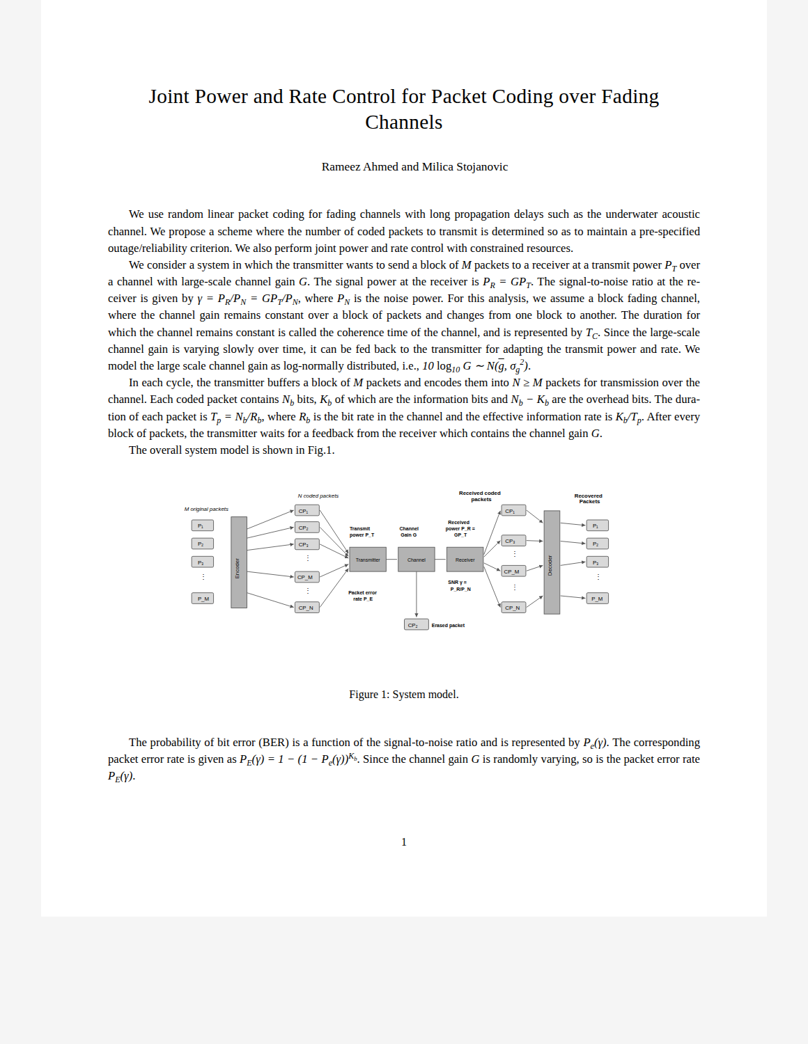Joint Power and Rate Control for Packet Coding over Fading
Channels
Rameez Ahmed and Milica Stojanovic
We use random linear packet coding for fading channels with long propagation delays such as the underwater acoustic channel. We propose a scheme where the number of coded packets to transmit is determined so as to maintain a pre-specified outage/reliability criterion. We also perform joint power and rate control with constrained resources.
We consider a system in which the transmitter wants to send a block of M packets to a receiver at a transmit power PT over a channel with large-scale channel gain G. The signal power at the receiver is PR = GPT. The signal-to-noise ratio at the receiver is given by γ = PR/PN = GPT/PN, where PN is the noise power. For this analysis, we assume a block fading channel, where the channel gain remains constant over a block of packets and changes from one block to another. The duration for which the channel remains constant is called the coherence time of the channel, and is represented by TC. Since the large-scale channel gain is varying slowly over time, it can be fed back to the transmitter for adapting the transmit power and rate. We model the large scale channel gain as log-normally distributed, i.e., 10 log10 G ∼ N(g, σg2).
In each cycle, the transmitter buffers a block of M packets and encodes them into N ≥ M packets for transmission over the channel. Each coded packet contains Nb bits, Kb of which are the information bits and Nb − Kb are the overhead bits. The duration of each packet is Tp = Nb/Rb, where Rb is the bit rate in the channel and the effective information rate is Kb/Tp. After every block of packets, the transmitter waits for a feedback from the receiver which contains the channel gain G.
The overall system model is shown in Fig.1.
M original packets N coded packets Received coded packets Recovered Packets P₁ P₂ P₃ P_M ⋮ Encoder CP₁ CP₂ CP₃ CP_M CP_N ⋮ ⋮ Transmitter Channel Receiver Transmit power P_T Channel Gain G Received power P_R = GP_T Packet error rate P_E SNR γ = P_R/P_N CP₂ Erased packet CP₁ CP₃ CP_M CP_N ⋮ ⋮ Decoder P₁ P₂ P₃ P_M ⋮
Figure 1: System model.
The probability of bit error (BER) is a function of the signal-to-noise ratio and is represented by Pe(γ). The corresponding packet error rate is given as PE(γ) = 1 − (1 − Pe(γ))Kb. Since the channel gain G is randomly varying, so is the packet error rate PE(γ).
1